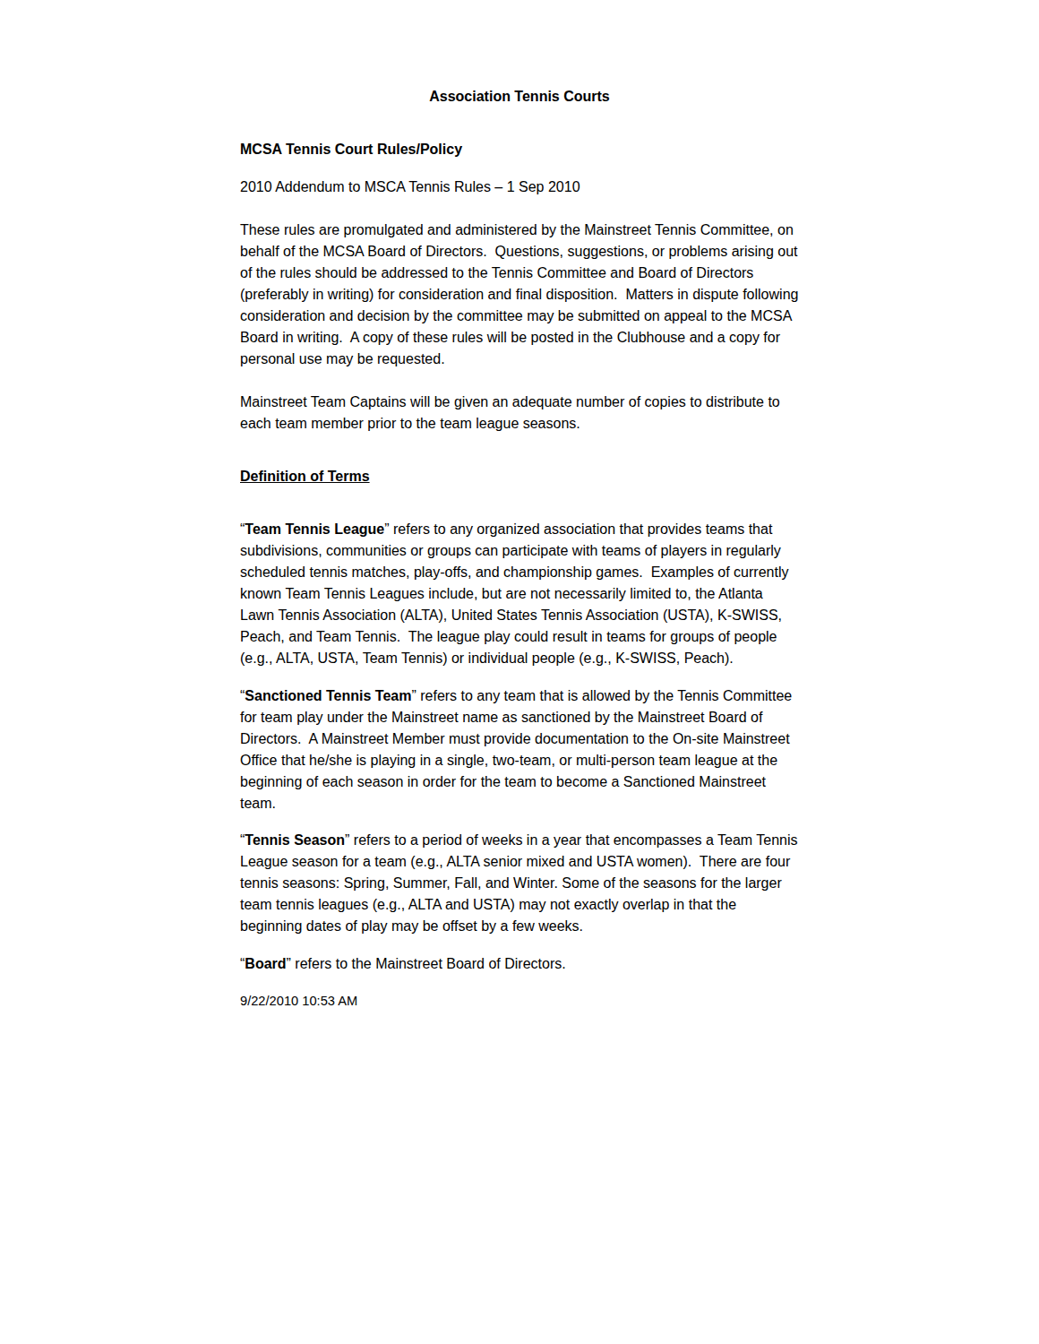Association Tennis Courts
MCSA Tennis Court Rules/Policy
2010 Addendum to MSCA Tennis Rules – 1 Sep 2010
These rules are promulgated and administered by the Mainstreet Tennis Committee, on behalf of the MCSA Board of Directors. Questions, suggestions, or problems arising out of the rules should be addressed to the Tennis Committee and Board of Directors (preferably in writing) for consideration and final disposition. Matters in dispute following consideration and decision by the committee may be submitted on appeal to the MCSA Board in writing. A copy of these rules will be posted in the Clubhouse and a copy for personal use may be requested.
Mainstreet Team Captains will be given an adequate number of copies to distribute to each team member prior to the team league seasons.
Definition of Terms
“Team Tennis League” refers to any organized association that provides teams that subdivisions, communities or groups can participate with teams of players in regularly scheduled tennis matches, play-offs, and championship games. Examples of currently known Team Tennis Leagues include, but are not necessarily limited to, the Atlanta Lawn Tennis Association (ALTA), United States Tennis Association (USTA), K-SWISS, Peach, and Team Tennis. The league play could result in teams for groups of people (e.g., ALTA, USTA, Team Tennis) or individual people (e.g., K-SWISS, Peach).
“Sanctioned Tennis Team” refers to any team that is allowed by the Tennis Committee for team play under the Mainstreet name as sanctioned by the Mainstreet Board of Directors. A Mainstreet Member must provide documentation to the On-site Mainstreet Office that he/she is playing in a single, two-team, or multi-person team league at the beginning of each season in order for the team to become a Sanctioned Mainstreet team.
“Tennis Season” refers to a period of weeks in a year that encompasses a Team Tennis League season for a team (e.g., ALTA senior mixed and USTA women). There are four tennis seasons: Spring, Summer, Fall, and Winter. Some of the seasons for the larger team tennis leagues (e.g., ALTA and USTA) may not exactly overlap in that the beginning dates of play may be offset by a few weeks.
“Board” refers to the Mainstreet Board of Directors.
9/22/2010 10:53 AM